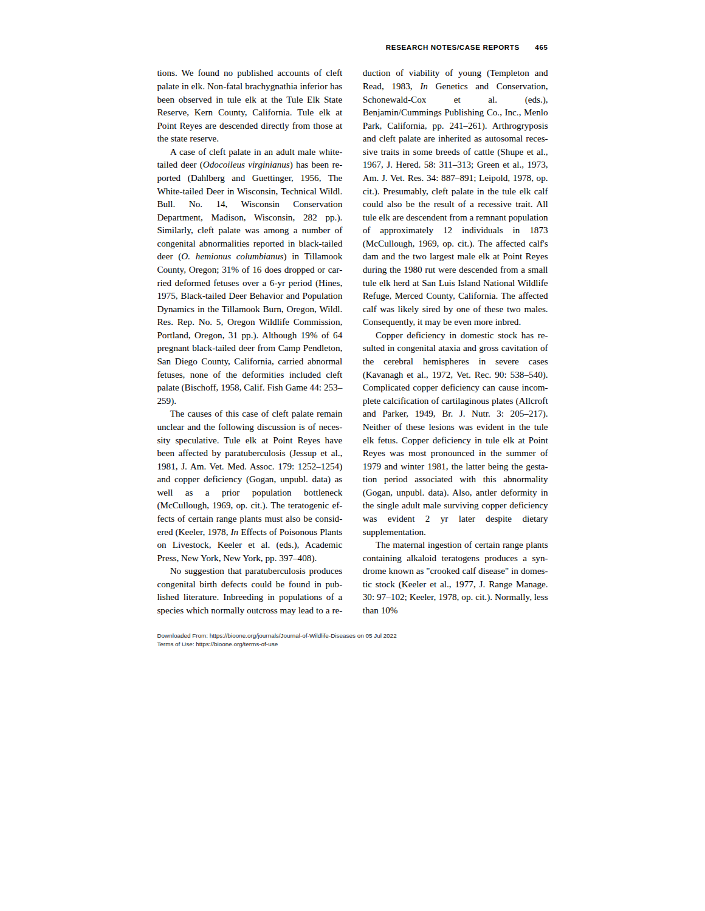RESEARCH NOTES/CASE REPORTS465
tions. We found no published accounts of cleft palate in elk. Non-fatal brachygnathia inferior has been observed in tule elk at the Tule Elk State Reserve, Kern County, California. Tule elk at Point Reyes are descended directly from those at the state reserve.
A case of cleft palate in an adult male white-tailed deer (Odocoileus virginianus) has been reported (Dahlberg and Guettinger, 1956, The White-tailed Deer in Wisconsin, Technical Wildl. Bull. No. 14, Wisconsin Conservation Department, Madison, Wisconsin, 282 pp.). Similarly, cleft palate was among a number of congenital abnormalities reported in black-tailed deer (O. hemionus columbianus) in Tillamook County, Oregon; 31% of 16 does dropped or carried deformed fetuses over a 6-yr period (Hines, 1975, Black-tailed Deer Behavior and Population Dynamics in the Tillamook Burn, Oregon, Wildl. Res. Rep. No. 5, Oregon Wildlife Commission, Portland, Oregon, 31 pp.). Although 19% of 64 pregnant black-tailed deer from Camp Pendleton, San Diego County, California, carried abnormal fetuses, none of the deformities included cleft palate (Bischoff, 1958, Calif. Fish Game 44: 253–259).
The causes of this case of cleft palate remain unclear and the following discussion is of necessity speculative. Tule elk at Point Reyes have been affected by paratuberculosis (Jessup et al., 1981, J. Am. Vet. Med. Assoc. 179: 1252–1254) and copper deficiency (Gogan, unpubl. data) as well as a prior population bottleneck (McCullough, 1969, op. cit.). The teratogenic effects of certain range plants must also be considered (Keeler, 1978, In Effects of Poisonous Plants on Livestock, Keeler et al. (eds.), Academic Press, New York, New York, pp. 397–408).
No suggestion that paratuberculosis produces congenital birth defects could be found in published literature. Inbreeding in populations of a species which normally outcross may lead to a reduction of viability of young (Templeton and Read, 1983, In Genetics and Conservation, Schonewald-Cox et al. (eds.), Benjamin/Cummings Publishing Co., Inc., Menlo Park, California, pp. 241–261). Arthrogryposis and cleft palate are inherited as autosomal recessive traits in some breeds of cattle (Shupe et al., 1967, J. Hered. 58: 311–313; Green et al., 1973, Am. J. Vet. Res. 34: 887–891; Leipold, 1978, op. cit.). Presumably, cleft palate in the tule elk calf could also be the result of a recessive trait. All tule elk are descendent from a remnant population of approximately 12 individuals in 1873 (McCullough, 1969, op. cit.). The affected calf's dam and the two largest male elk at Point Reyes during the 1980 rut were descended from a small tule elk herd at San Luis Island National Wildlife Refuge, Merced County, California. The affected calf was likely sired by one of these two males. Consequently, it may be even more inbred.
Copper deficiency in domestic stock has resulted in congenital ataxia and gross cavitation of the cerebral hemispheres in severe cases (Kavanagh et al., 1972, Vet. Rec. 90: 538–540). Complicated copper deficiency can cause incomplete calcification of cartilaginous plates (Allcroft and Parker, 1949, Br. J. Nutr. 3: 205–217). Neither of these lesions was evident in the tule elk fetus. Copper deficiency in tule elk at Point Reyes was most pronounced in the summer of 1979 and winter 1981, the latter being the gestation period associated with this abnormality (Gogan, unpubl. data). Also, antler deformity in the single adult male surviving copper deficiency was evident 2 yr later despite dietary supplementation.
The maternal ingestion of certain range plants containing alkaloid teratogens produces a syndrome known as "crooked calf disease" in domestic stock (Keeler et al., 1977, J. Range Manage. 30: 97–102; Keeler, 1978, op. cit.). Normally, less than 10%
Downloaded From: https://bioone.org/journals/Journal-of-Wildlife-Diseases on 05 Jul 2022
Terms of Use: https://bioone.org/terms-of-use